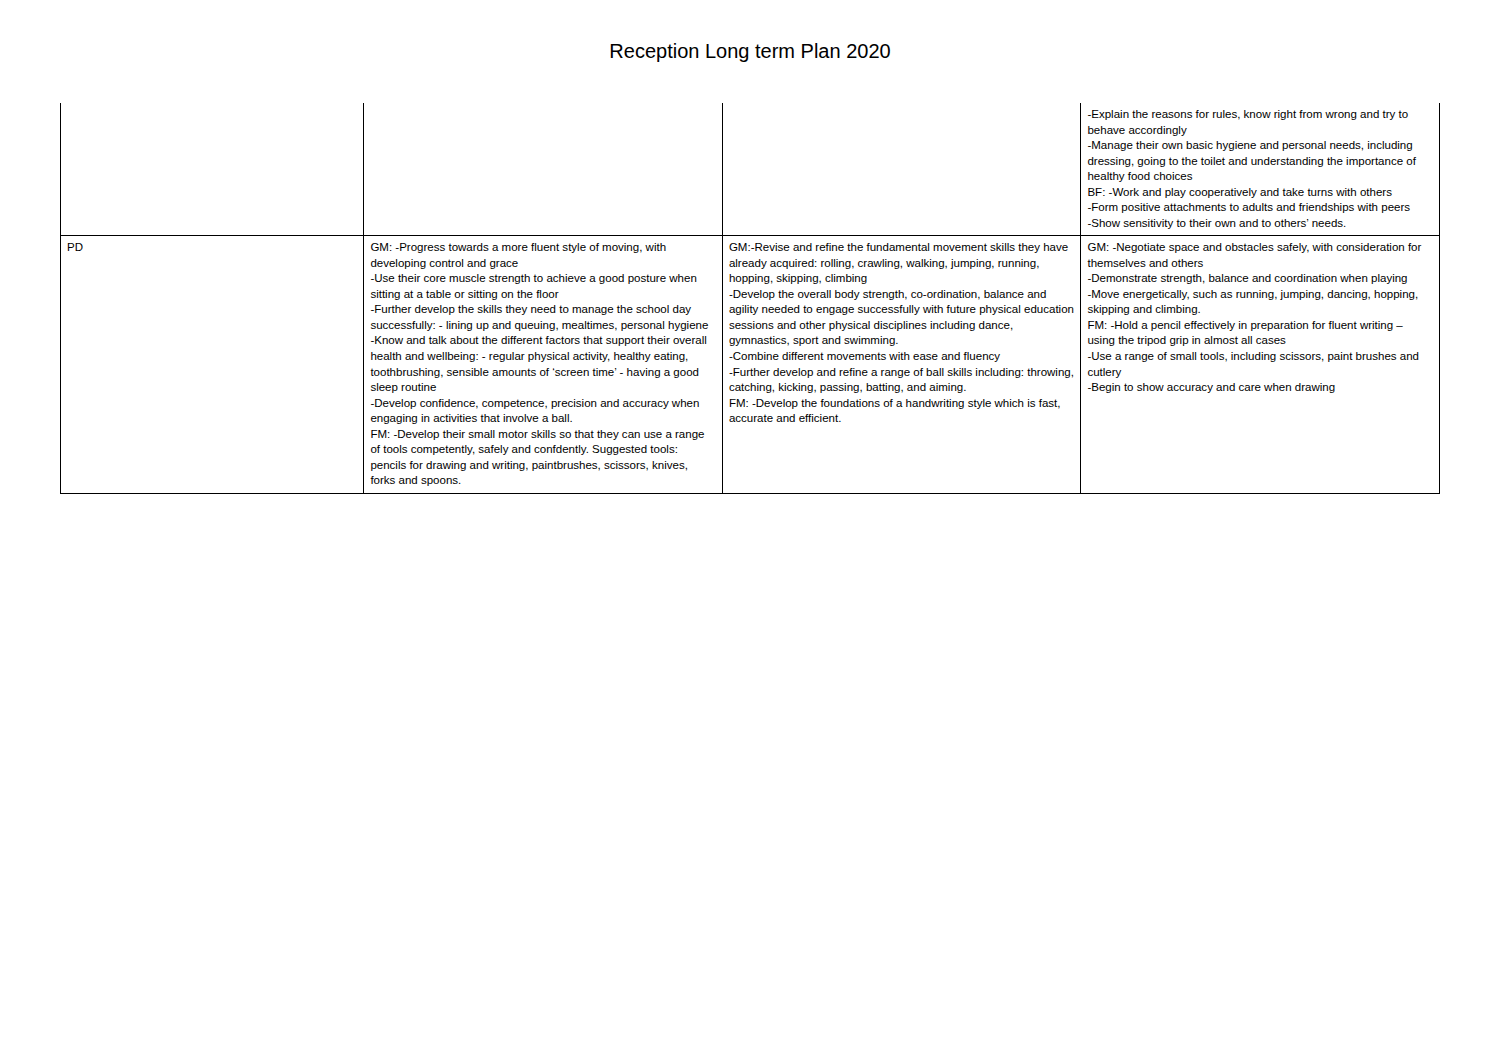Reception Long term Plan 2020
| | | | -Explain the reasons for rules, know right from wrong and try to behave accordingly -Manage their own basic hygiene and personal needs, including dressing, going to the toilet and understanding the importance of healthy food choices BF: -Work and play cooperatively and take turns with others -Form positive attachments to adults and friendships with peers -Show sensitivity to their own and to others’ needs. |
| PD | GM: -Progress towards a more fluent style of moving, with developing control and grace -Use their core muscle strength to achieve a good posture when sitting at a table or sitting on the floor -Further develop the skills they need to manage the school day successfully: - lining up and queuing, mealtimes, personal hygiene -Know and talk about the different factors that support their overall health and wellbeing: - regular physical activity, healthy eating, toothbrushing, sensible amounts of ‘screen time’ - having a good sleep routine -Develop confidence, competence, precision and accuracy when engaging in activities that involve a ball. FM: -Develop their small motor skills so that they can use a range of tools competently, safely and confdently. Suggested tools: pencils for drawing and writing, paintbrushes, scissors, knives, forks and spoons. | GM:-Revise and refine the fundamental movement skills they have already acquired: rolling, crawling, walking, jumping, running, hopping, skipping, climbing -Develop the overall body strength, co-ordination, balance and agility needed to engage successfully with future physical education sessions and other physical disciplines including dance, gymnastics, sport and swimming. -Combine different movements with ease and fluency -Further develop and refine a range of ball skills including: throwing, catching, kicking, passing, batting, and aiming. FM: -Develop the foundations of a handwriting style which is fast, accurate and efficient. | GM: -Negotiate space and obstacles safely, with consideration for themselves and others -Demonstrate strength, balance and coordination when playing -Move energetically, such as running, jumping, dancing, hopping, skipping and climbing. FM: -Hold a pencil effectively in preparation for fluent writing – using the tripod grip in almost all cases -Use a range of small tools, including scissors, paint brushes and cutlery -Begin to show accuracy and care when drawing |